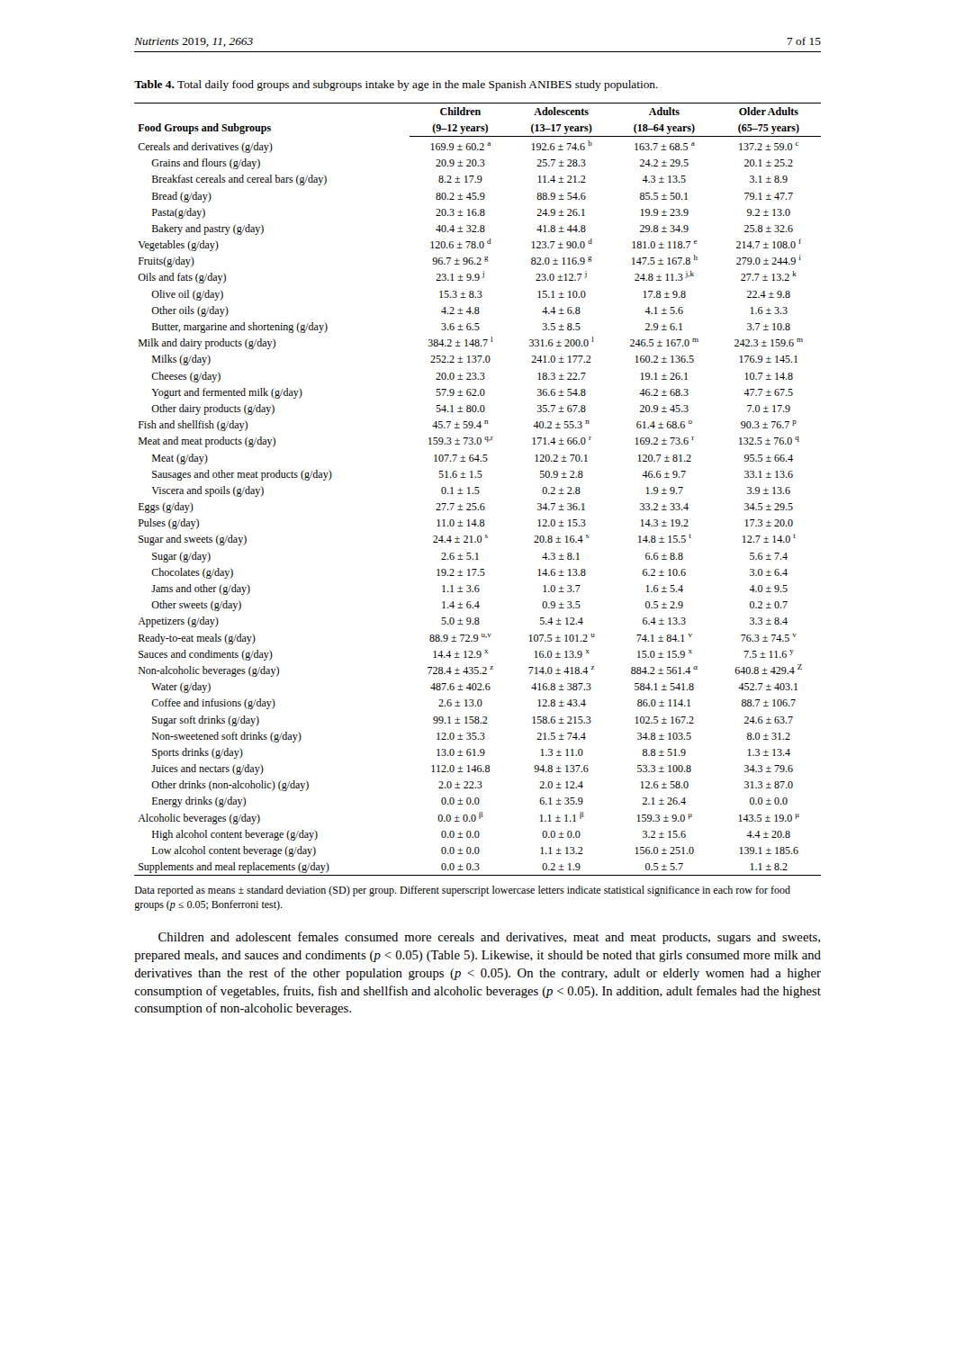Nutrients 2019, 11, 2663 7 of 15
Table 4. Total daily food groups and subgroups intake by age in the male Spanish ANIBES study population.
| Food Groups and Subgroups | Children | Adolescents | Adults | Older Adults |
| --- | --- | --- | --- | --- |
| (9–12 years) | (13–17 years) | (18–64 years) | (65–75 years) |
| Cereals and derivatives (g/day) | 169.9 ± 60.2 a | 192.6 ± 74.6 b | 163.7 ± 68.5 a | 137.2 ± 59.0 c |
| Grains and flours (g/day) | 20.9 ± 20.3 | 25.7 ± 28.3 | 24.2 ± 29.5 | 20.1 ± 25.2 |
| Breakfast cereals and cereal bars (g/day) | 8.2 ± 17.9 | 11.4 ± 21.2 | 4.3 ± 13.5 | 3.1 ± 8.9 |
| Bread (g/day) | 80.2 ± 45.9 | 88.9 ± 54.6 | 85.5 ± 50.1 | 79.1 ± 47.7 |
| Pasta(g/day) | 20.3 ± 16.8 | 24.9 ± 26.1 | 19.9 ± 23.9 | 9.2 ± 13.0 |
| Bakery and pastry (g/day) | 40.4 ± 32.8 | 41.8 ± 44.8 | 29.8 ± 34.9 | 25.8 ± 32.6 |
| Vegetables (g/day) | 120.6 ± 78.0 d | 123.7 ± 90.0 d | 181.0 ± 118.7 e | 214.7 ± 108.0 f |
| Fruits(g/day) | 96.7 ± 96.2 g | 82.0 ± 116.9 g | 147.5 ± 167.8 h | 279.0 ± 244.9 i |
| Oils and fats (g/day) | 23.1 ± 9.9 j | 23.0 ±12.7 j | 24.8 ± 11.3 j,k | 27.7 ± 13.2 k |
| Olive oil (g/day) | 15.3 ± 8.3 | 15.1 ± 10.0 | 17.8 ± 9.8 | 22.4 ± 9.8 |
| Other oils (g/day) | 4.2 ± 4.8 | 4.4 ± 6.8 | 4.1 ± 5.6 | 1.6 ± 3.3 |
| Butter, margarine and shortening (g/day) | 3.6 ± 6.5 | 3.5 ± 8.5 | 2.9 ± 6.1 | 3.7 ± 10.8 |
| Milk and dairy products (g/day) | 384.2 ± 148.7 l | 331.6 ± 200.0 l | 246.5 ± 167.0 m | 242.3 ± 159.6 m |
| Milks (g/day) | 252.2 ± 137.0 | 241.0 ± 177.2 | 160.2 ± 136.5 | 176.9 ± 145.1 |
| Cheeses (g/day) | 20.0 ± 23.3 | 18.3 ± 22.7 | 19.1 ± 26.1 | 10.7 ± 14.8 |
| Yogurt and fermented milk (g/day) | 57.9 ± 62.0 | 36.6 ± 54.8 | 46.2 ± 68.3 | 47.7 ± 67.5 |
| Other dairy products (g/day) | 54.1 ± 80.0 | 35.7 ± 67.8 | 20.9 ± 45.3 | 7.0 ± 17.9 |
| Fish and shellfish (g/day) | 45.7 ± 59.4 n | 40.2 ± 55.3 n | 61.4 ± 68.6 o | 90.3 ± 76.7 p |
| Meat and meat products (g/day) | 159.3 ± 73.0 q,r | 171.4 ± 66.0 r | 169.2 ± 73.6 r | 132.5 ± 76.0 q |
| Meat (g/day) | 107.7 ± 64.5 | 120.2 ± 70.1 | 120.7 ± 81.2 | 95.5 ± 66.4 |
| Sausages and other meat products (g/day) | 51.6 ± 1.5 | 50.9 ± 2.8 | 46.6 ± 9.7 | 33.1 ± 13.6 |
| Viscera and spoils (g/day) | 0.1 ± 1.5 | 0.2 ± 2.8 | 1.9 ± 9.7 | 3.9 ± 13.6 |
| Eggs (g/day) | 27.7 ± 25.6 | 34.7 ± 36.1 | 33.2 ± 33.4 | 34.5 ± 29.5 |
| Pulses (g/day) | 11.0 ± 14.8 | 12.0 ± 15.3 | 14.3 ± 19.2 | 17.3 ± 20.0 |
| Sugar and sweets (g/day) | 24.4 ± 21.0 s | 20.8 ± 16.4 s | 14.8 ± 15.5 t | 12.7 ± 14.0 t |
| Sugar (g/day) | 2.6 ± 5.1 | 4.3 ± 8.1 | 6.6 ± 8.8 | 5.6 ± 7.4 |
| Chocolates (g/day) | 19.2 ± 17.5 | 14.6 ± 13.8 | 6.2 ± 10.6 | 3.0 ± 6.4 |
| Jams and other (g/day) | 1.1 ± 3.6 | 1.0 ± 3.7 | 1.6 ± 5.4 | 4.0 ± 9.5 |
| Other sweets (g/day) | 1.4 ± 6.4 | 0.9 ± 3.5 | 0.5 ± 2.9 | 0.2 ± 0.7 |
| Appetizers (g/day) | 5.0 ± 9.8 | 5.4 ± 12.4 | 6.4 ± 13.3 | 3.3 ± 8.4 |
| Ready-to-eat meals (g/day) | 88.9 ± 72.9 u,v | 107.5 ± 101.2 u | 74.1 ± 84.1 v | 76.3 ± 74.5 v |
| Sauces and condiments (g/day) | 14.4 ± 12.9 x | 16.0 ± 13.9 x | 15.0 ± 15.9 x | 7.5 ± 11.6 y |
| Non-alcoholic beverages (g/day) | 728.4 ± 435.2 z | 714.0 ± 418.4 z | 884.2 ± 561.4 α | 640.8 ± 429.4 Z |
| Water (g/day) | 487.6 ± 402.6 | 416.8 ± 387.3 | 584.1 ± 541.8 | 452.7 ± 403.1 |
| Coffee and infusions (g/day) | 2.6 ± 13.0 | 12.8 ± 43.4 | 86.0 ± 114.1 | 88.7 ± 106.7 |
| Sugar soft drinks (g/day) | 99.1 ± 158.2 | 158.6 ± 215.3 | 102.5 ± 167.2 | 24.6 ± 63.7 |
| Non-sweetened soft drinks (g/day) | 12.0 ± 35.3 | 21.5 ± 74.4 | 34.8 ± 103.5 | 8.0 ± 31.2 |
| Sports drinks (g/day) | 13.0 ± 61.9 | 1.3 ± 11.0 | 8.8 ± 51.9 | 1.3 ± 13.4 |
| Juices and nectars (g/day) | 112.0 ± 146.8 | 94.8 ± 137.6 | 53.3 ± 100.8 | 34.3 ± 79.6 |
| Other drinks (non-alcoholic) (g/day) | 2.0 ± 22.3 | 2.0 ± 12.4 | 12.6 ± 58.0 | 31.3 ± 87.0 |
| Energy drinks (g/day) | 0.0 ± 0.0 | 6.1 ± 35.9 | 2.1 ± 26.4 | 0.0 ± 0.0 |
| Alcoholic beverages (g/day) | 0.0 ± 0.0 β | 1.1 ± 1.1 β | 159.3 ± 9.0 μ | 143.5 ± 19.0 μ |
| High alcohol content beverage (g/day) | 0.0 ± 0.0 | 0.0 ± 0.0 | 3.2 ± 15.6 | 4.4 ± 20.8 |
| Low alcohol content beverage (g/day) | 0.0 ± 0.0 | 1.1 ± 13.2 | 156.0 ± 251.0 | 139.1 ± 185.6 |
| Supplements and meal replacements (g/day) | 0.0 ± 0.3 | 0.2 ± 1.9 | 0.5 ± 5.7 | 1.1 ± 8.2 |
Data reported as means ± standard deviation (SD) per group. Different superscript lowercase letters indicate statistical significance in each row for food groups (p ≤ 0.05; Bonferroni test).
Children and adolescent females consumed more cereals and derivatives, meat and meat products, sugars and sweets, prepared meals, and sauces and condiments (p < 0.05) (Table 5). Likewise, it should be noted that girls consumed more milk and derivatives than the rest of the other population groups (p < 0.05). On the contrary, adult or elderly women had a higher consumption of vegetables, fruits, fish and shellfish and alcoholic beverages (p < 0.05). In addition, adult females had the highest consumption of non-alcoholic beverages.